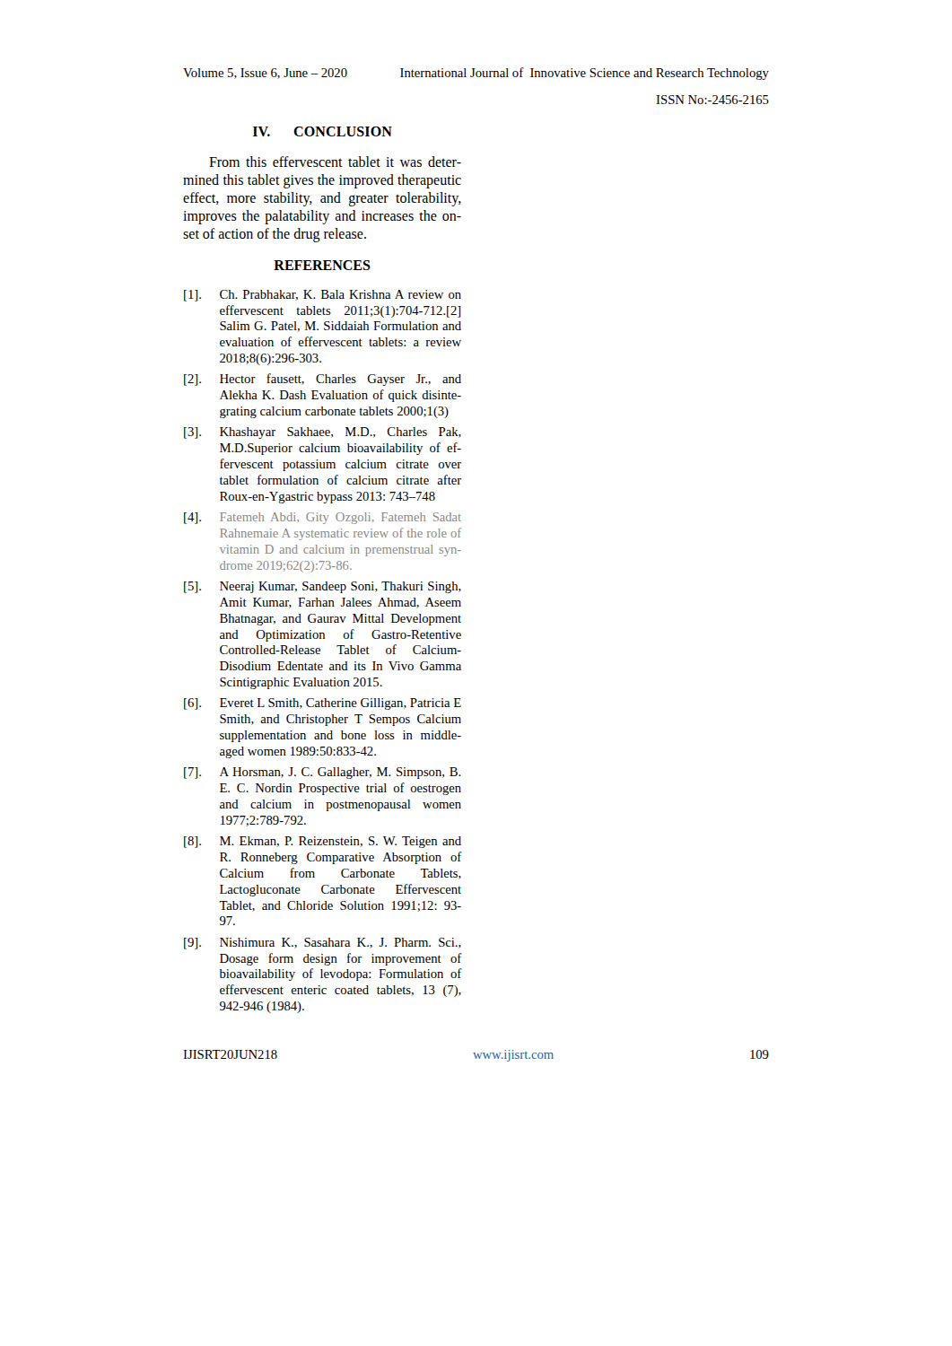Volume 5, Issue 6, June – 2020
International Journal of Innovative Science and Research Technology
ISSN No:-2456-2165
IV. CONCLUSION
From this effervescent tablet it was determined this tablet gives the improved therapeutic effect, more stability, and greater tolerability, improves the palatability and increases the onset of action of the drug release.
REFERENCES
[1]. Ch. Prabhakar, K. Bala Krishna A review on effervescent tablets 2011;3(1):704-712.[2] Salim G. Patel, M. Siddaiah Formulation and evaluation of effervescent tablets: a review 2018;8(6):296-303.
[2]. Hector fausett, Charles Gayser Jr., and Alekha K. Dash Evaluation of quick disintegrating calcium carbonate tablets 2000;1(3)
[3]. Khashayar Sakhaee, M.D., Charles Pak, M.D.Superior calcium bioavailability of effervescent potassium calcium citrate over tablet formulation of calcium citrate after Roux-en-Ygastric bypass 2013: 743–748
[4]. Fatemeh Abdi, Gity Ozgoli, Fatemeh Sadat Rahnemaie A systematic review of the role of vitamin D and calcium in premenstrual syndrome 2019;62(2):73-86.
[5]. Neeraj Kumar, Sandeep Soni, Thakuri Singh, Amit Kumar, Farhan Jalees Ahmad, Aseem Bhatnagar, and Gaurav Mittal Development and Optimization of Gastro-Retentive Controlled-Release Tablet of Calcium-Disodium Edentate and its In Vivo Gamma Scintigraphic Evaluation 2015.
[6]. Everet L Smith, Catherine Gilligan, Patricia E Smith, and Christopher T Sempos Calcium supplementation and bone loss in middle-aged women 1989:50:833-42.
[7]. A Horsman, J. C. Gallagher, M. Simpson, B. E. C. Nordin Prospective trial of oestrogen and calcium in postmenopausal women 1977;2:789-792.
[8]. M. Ekman, P. Reizenstein, S. W. Teigen and R. Ronneberg Comparative Absorption of Calcium from Carbonate Tablets, Lactogluconate Carbonate Effervescent Tablet, and Chloride Solution 1991;12: 93-97.
[9]. Nishimura K., Sasahara K., J. Pharm. Sci., Dosage form design for improvement of bioavailability of levodopa: Formulation of effervescent enteric coated tablets, 13 (7), 942-946 (1984).
IJISRT20JUN218
www.ijisrt.com
109